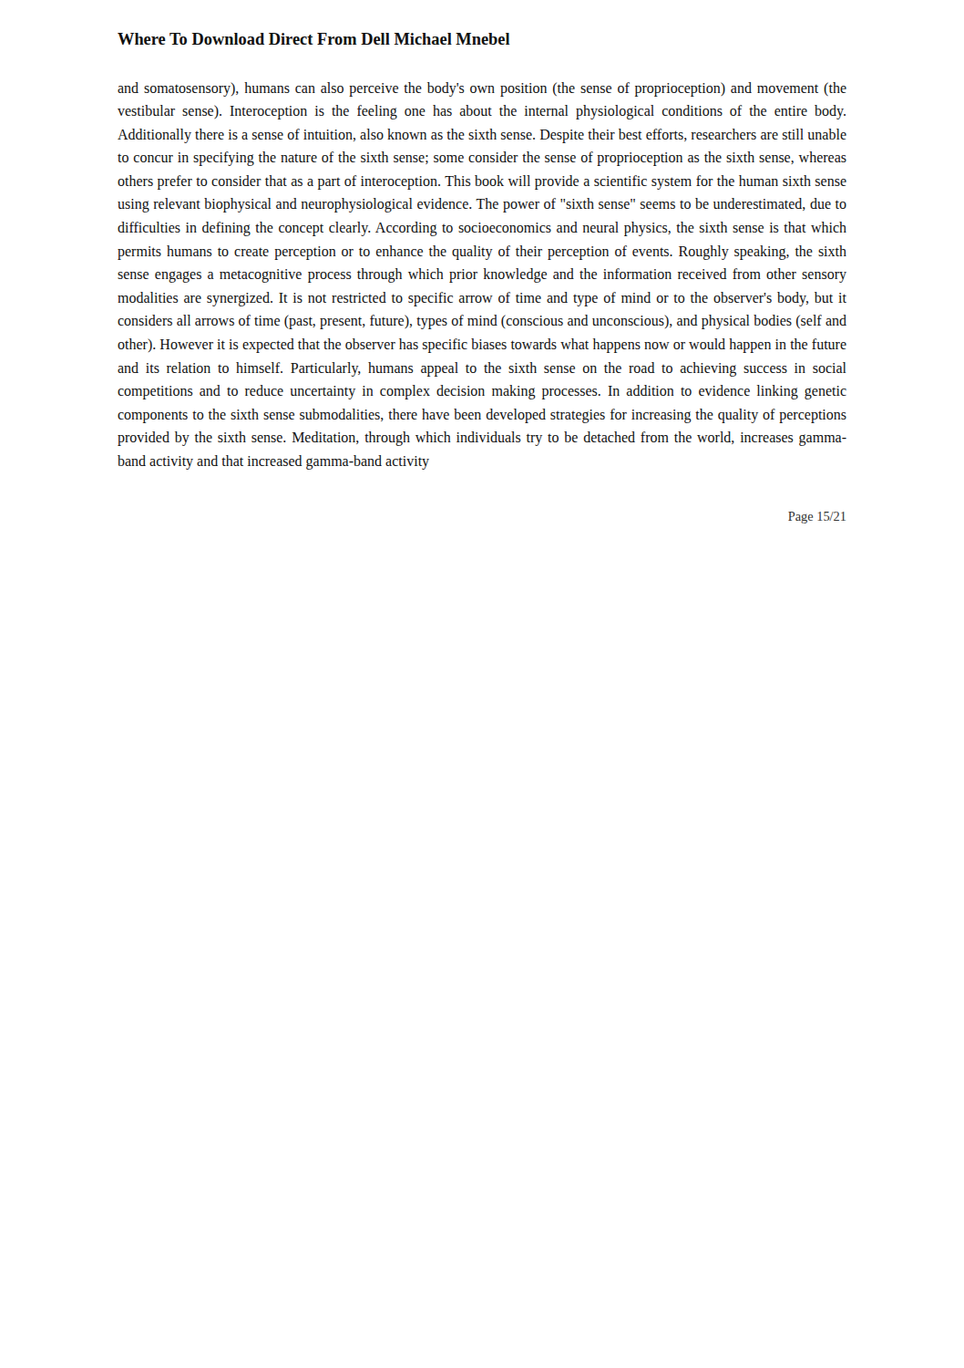Where To Download Direct From Dell Michael Mnebel
and somatosensory), humans can also perceive the body's own position (the sense of proprioception) and movement (the vestibular sense). Interoception is the feeling one has about the internal physiological conditions of the entire body. Additionally there is a sense of intuition, also known as the sixth sense. Despite their best efforts, researchers are still unable to concur in specifying the nature of the sixth sense; some consider the sense of proprioception as the sixth sense, whereas others prefer to consider that as a part of interoception. This book will provide a scientific system for the human sixth sense using relevant biophysical and neurophysiological evidence. The power of "sixth sense" seems to be underestimated, due to difficulties in defining the concept clearly. According to socioeconomics and neural physics, the sixth sense is that which permits humans to create perception or to enhance the quality of their perception of events. Roughly speaking, the sixth sense engages a metacognitive process through which prior knowledge and the information received from other sensory modalities are synergized. It is not restricted to specific arrow of time and type of mind or to the observer's body, but it considers all arrows of time (past, present, future), types of mind (conscious and unconscious), and physical bodies (self and other). However it is expected that the observer has specific biases towards what happens now or would happen in the future and its relation to himself. Particularly, humans appeal to the sixth sense on the road to achieving success in social competitions and to reduce uncertainty in complex decision making processes. In addition to evidence linking genetic components to the sixth sense submodalities, there have been developed strategies for increasing the quality of perceptions provided by the sixth sense. Meditation, through which individuals try to be detached from the world, increases gamma-band activity and that increased gamma-band activity
Page 15/21